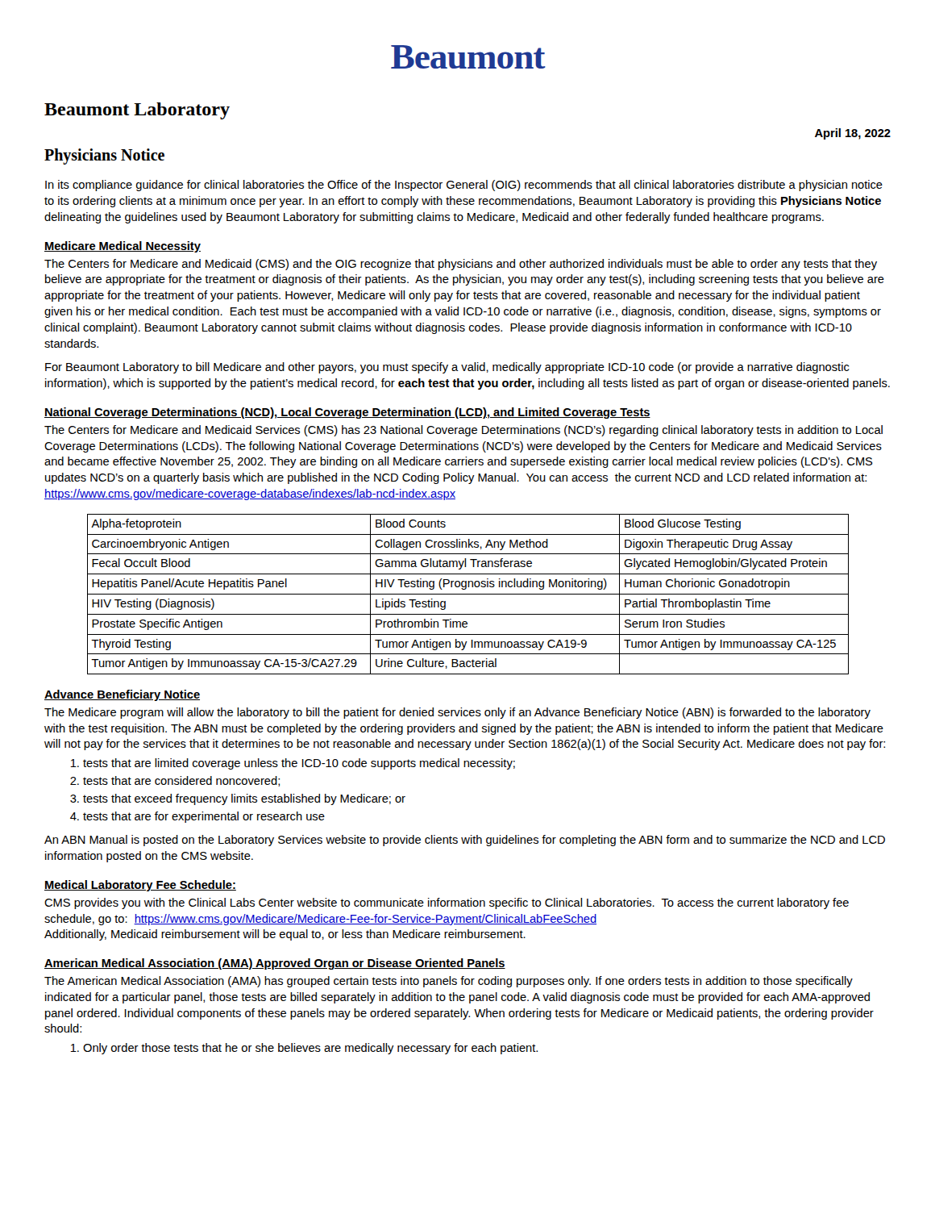Beaumont
Beaumont Laboratory
April 18, 2022
Physicians Notice
In its compliance guidance for clinical laboratories the Office of the Inspector General (OIG) recommends that all clinical laboratories distribute a physician notice to its ordering clients at a minimum once per year. In an effort to comply with these recommendations, Beaumont Laboratory is providing this Physicians Notice delineating the guidelines used by Beaumont Laboratory for submitting claims to Medicare, Medicaid and other federally funded healthcare programs.
Medicare Medical Necessity
The Centers for Medicare and Medicaid (CMS) and the OIG recognize that physicians and other authorized individuals must be able to order any tests that they believe are appropriate for the treatment or diagnosis of their patients. As the physician, you may order any test(s), including screening tests that you believe are appropriate for the treatment of your patients. However, Medicare will only pay for tests that are covered, reasonable and necessary for the individual patient given his or her medical condition. Each test must be accompanied with a valid ICD-10 code or narrative (i.e., diagnosis, condition, disease, signs, symptoms or clinical complaint). Beaumont Laboratory cannot submit claims without diagnosis codes. Please provide diagnosis information in conformance with ICD-10 standards.
For Beaumont Laboratory to bill Medicare and other payors, you must specify a valid, medically appropriate ICD-10 code (or provide a narrative diagnostic information), which is supported by the patient’s medical record, for each test that you order, including all tests listed as part of organ or disease-oriented panels.
National Coverage Determinations (NCD), Local Coverage Determination (LCD), and Limited Coverage Tests
The Centers for Medicare and Medicaid Services (CMS) has 23 National Coverage Determinations (NCD’s) regarding clinical laboratory tests in addition to Local Coverage Determinations (LCDs). The following National Coverage Determinations (NCD's) were developed by the Centers for Medicare and Medicaid Services and became effective November 25, 2002. They are binding on all Medicare carriers and supersede existing carrier local medical review policies (LCD's). CMS updates NCD’s on a quarterly basis which are published in the NCD Coding Policy Manual. You can access the current NCD and LCD related information at:
https://www.cms.gov/medicare-coverage-database/indexes/lab-ncd-index.aspx
| Alpha-fetoprotein | Blood Counts | Blood Glucose Testing |
| Carcinoembryonic Antigen | Collagen Crosslinks, Any Method | Digoxin Therapeutic Drug Assay |
| Fecal Occult Blood | Gamma Glutamyl Transferase | Glycated Hemoglobin/Glycated Protein |
| Hepatitis Panel/Acute Hepatitis Panel | HIV Testing (Prognosis including Monitoring) | Human Chorionic Gonadotropin |
| HIV Testing (Diagnosis) | Lipids Testing | Partial Thromboplastin Time |
| Prostate Specific Antigen | Prothrombin Time | Serum Iron Studies |
| Thyroid Testing | Tumor Antigen by Immunoassay CA19-9 | Tumor Antigen by Immunoassay CA-125 |
| Tumor Antigen by Immunoassay CA-15-3/CA27.29 | Urine Culture, Bacterial | |
Advance Beneficiary Notice
The Medicare program will allow the laboratory to bill the patient for denied services only if an Advance Beneficiary Notice (ABN) is forwarded to the laboratory with the test requisition. The ABN must be completed by the ordering providers and signed by the patient; the ABN is intended to inform the patient that Medicare will not pay for the services that it determines to be not reasonable and necessary under Section 1862(a)(1) of the Social Security Act. Medicare does not pay for:
tests that are limited coverage unless the ICD-10 code supports medical necessity;
tests that are considered noncovered;
tests that exceed frequency limits established by Medicare; or
tests that are for experimental or research use
An ABN Manual is posted on the Laboratory Services website to provide clients with guidelines for completing the ABN form and to summarize the NCD and LCD information posted on the CMS website.
Medical Laboratory Fee Schedule:
CMS provides you with the Clinical Labs Center website to communicate information specific to Clinical Laboratories. To access the current laboratory fee schedule, go to: https://www.cms.gov/Medicare/Medicare-Fee-for-Service-Payment/ClinicalLabFeeSched
Additionally, Medicaid reimbursement will be equal to, or less than Medicare reimbursement.
American Medical Association (AMA) Approved Organ or Disease Oriented Panels
The American Medical Association (AMA) has grouped certain tests into panels for coding purposes only. If one orders tests in addition to those specifically indicated for a particular panel, those tests are billed separately in addition to the panel code. A valid diagnosis code must be provided for each AMA-approved panel ordered. Individual components of these panels may be ordered separately. When ordering tests for Medicare or Medicaid patients, the ordering provider should:
Only order those tests that he or she believes are medically necessary for each patient.